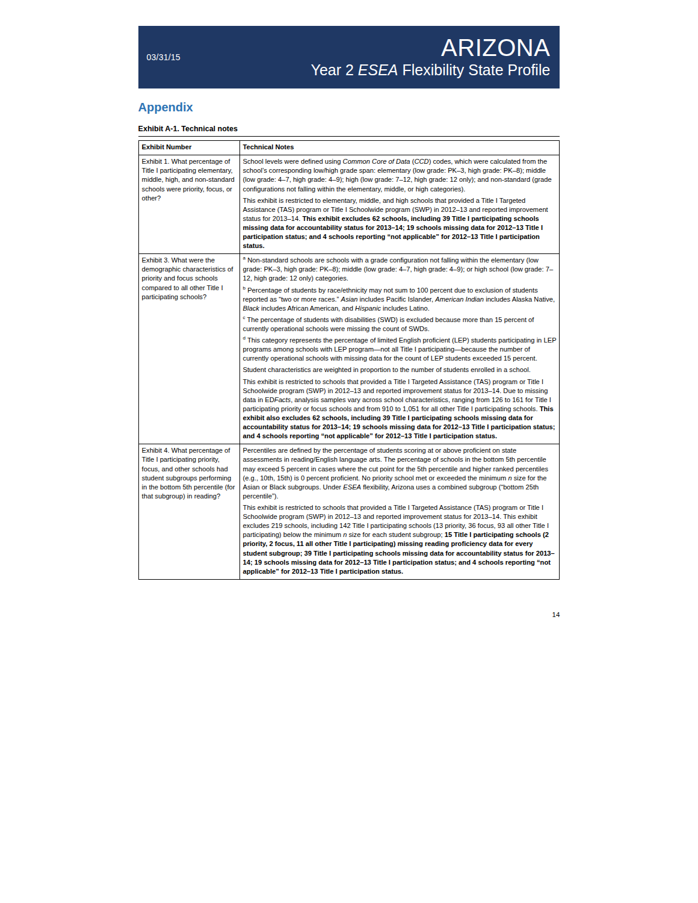03/31/15
ARIZONA
Year 2 ESEA Flexibility State Profile
Appendix
Exhibit A-1. Technical notes
| Exhibit Number | Technical Notes |
| --- | --- |
| Exhibit 1. What percentage of Title I participating elementary, middle, high, and non-standard schools were priority, focus, or other? | School levels were defined using Common Core of Data ( CCD ) codes, which were calculated from the school’s corresponding low/high grade span: elementary (low grade: PK–3, high grade: PK–8); middle (low grade: 4–7, high grade: 4–9); high (low grade: 7–12, high grade: 12 only); and non-standard (grade configurations not falling within the elementary, middle, or high categories). This exhibit is restricted to elementary, middle, and high schools that provided a Title I Targeted Assistance (TAS) program or Title I Schoolwide program (SWP) in 2012–13 and reported improvement status for 2013–14. This exhibit excludes 62 schools, including 39 Title I participating schools missing data for accountability status for 2013–14; 19 schools missing data for 2012–13 Title I participation status; and 4 schools reporting “not applicable” for 2012–13 Title I participation status. |
| Exhibit 3. What were the demographic characteristics of priority and focus schools compared to all other Title I participating schools? | a Non-standard schools are schools with a grade configuration not falling within the elementary (low grade: PK–3, high grade: PK–8); middle (low grade: 4–7, high grade: 4–9); or high school (low grade: 7–12, high grade: 12 only) categories. b Percentage of students by race/ethnicity may not sum to 100 percent due to exclusion of students reported as “two or more races.” Asian includes Pacific Islander, American Indian includes Alaska Native, Black includes African American, and Hispanic includes Latino. c The percentage of students with disabilities (SWD) is excluded because more than 15 percent of currently operational schools were missing the count of SWDs. d This category represents the percentage of limited English proficient (LEP) students participating in LEP programs among schools with LEP program—not all Title I participating—because the number of currently operational schools with missing data for the count of LEP students exceeded 15 percent. Student characteristics are weighted in proportion to the number of students enrolled in a school. This exhibit is restricted to schools that provided a Title I Targeted Assistance (TAS) program or Title I Schoolwide program (SWP) in 2012–13 and reported improvement status for 2013–14. Due to missing data in ED Facts , analysis samples vary across school characteristics, ranging from 126 to 161 for Title I participating priority or focus schools and from 910 to 1,051 for all other Title I participating schools. This exhibit also excludes 62 schools, including 39 Title I participating schools missing data for accountability status for 2013–14; 19 schools missing data for 2012–13 Title I participation status; and 4 schools reporting “not applicable” for 2012–13 Title I participation status. |
| Exhibit 4. What percentage of Title I participating priority, focus, and other schools had student subgroups performing in the bottom 5th percentile (for that subgroup) in reading? | Percentiles are defined by the percentage of students scoring at or above proficient on state assessments in reading/English language arts. The percentage of schools in the bottom 5th percentile may exceed 5 percent in cases where the cut point for the 5th percentile and higher ranked percentiles (e.g., 10th, 15th) is 0 percent proficient. No priority school met or exceeded the minimum n size for the Asian or Black subgroups. Under ESEA flexibility, Arizona uses a combined subgroup (“bottom 25th percentile”). This exhibit is restricted to schools that provided a Title I Targeted Assistance (TAS) program or Title I Schoolwide program (SWP) in 2012–13 and reported improvement status for 2013–14. This exhibit excludes 219 schools, including 142 Title I participating schools (13 priority, 36 focus, 93 all other Title I participating) below the minimum n size for each student subgroup; 15 Title I participating schools (2 priority, 2 focus, 11 all other Title I participating) missing reading proficiency data for every student subgroup; 39 Title I participating schools missing data for accountability status for 2013–14; 19 schools missing data for 2012–13 Title I participation status; and 4 schools reporting “not applicable” for 2012–13 Title I participation status. |
14